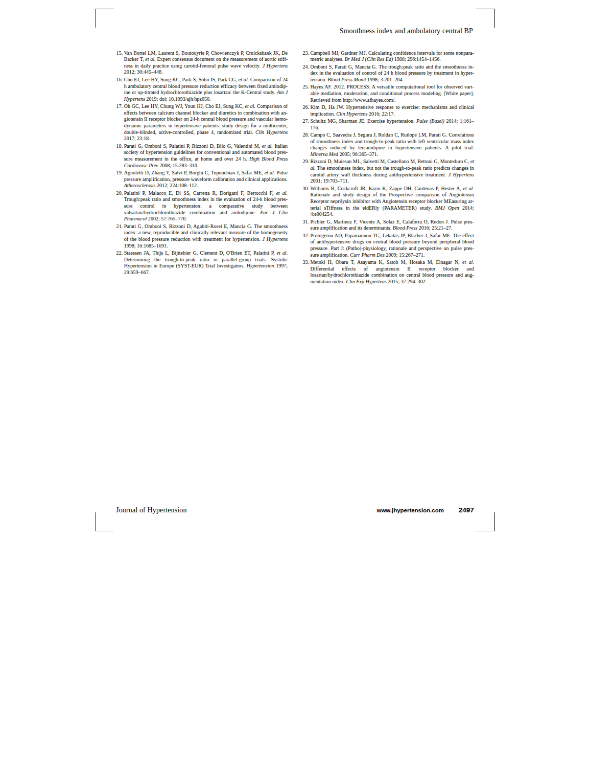Smoothness index and ambulatory central BP
Van Bortel LM, Laurent S, Boutouyrie P, Chowienczyk P, Cruickshank JK, De Backer T, et al. Expert consensus document on the measurement of aortic stiffness in daily practice using carotid-femoral pulse wave velocity. J Hypertens 2012; 30:445–448.
Cho EJ, Lee HY, Sung KC, Park S, Sohn IS, Park CG, et al. Comparison of 24 h ambulatory central blood pressure reduction efficacy between fixed amlodipine or up-titrated hydrochlorothiazide plus losartan: the K-Central study. Am J Hypertens 2019; doi: 10.1093/ajh/hpz050.
Oh GC, Lee HY, Chung WJ, Youn HJ, Cho EJ, Sung KC, et al. Comparison of effects between calcium channel blocker and diuretics in combination with angiotensin II receptor blocker on 24-h central blood pressure and vascular hemodynamic parameters in hypertensive patients: study design for a multicenter, double-blinded, active-controlled, phase 4, randomized trial. Clin Hypertens 2017; 23:18.
Parati G, Omboni S, Palatini P, Rizzoni D, Bilo G, Valentini M, et al. Italian society of hypertension guidelines for conventional and automated blood pressure measurement in the office, at home and over 24 h. High Blood Press Cardiovasc Prev 2008; 15:283–310.
Agnoletti D, Zhang Y, Salvi P, Borghi C, Topouchian J, Safar ME, et al. Pulse pressure amplification, pressure waveform calibration and clinical applications. Atherosclerosis 2012; 224:108–112.
Palatini P, Malacco E, Di SS, Carretta R, Dorigatti F, Bertocchi F, et al. Trough:peak ratio and smoothness index in the evaluation of 24-h blood pressure control in hypertension: a comparative study between valsartan/hydrochlorothiazide combination and amlodipine. Eur J Clin Pharmacol 2002; 57:765–770.
Parati G, Omboni S, Rizzoni D, Agabiti-Rosei E, Mancia G. The smoothness index: a new, reproducible and clinically relevant measure of the homogeneity of the blood pressure reduction with treatment for hypertension. J Hypertens 1998; 16:1685–1691.
Staessen JA, Thijs L, Bijttebier G, Clement D, O'Brien ET, Palatini P, et al. Determining the trough-to-peak ratio in parallel-group trials. Systolic Hypertension in Europe (SYST-EUR) Trial Investigators. Hypertension 1997; 29:659–667.
Campbell MJ, Gardner MJ. Calculating confidence intervals for some nonparametric analyses. Br Med J (Clin Res Ed) 1988; 296:1454–1456.
Omboni S, Parati G, Mancia G. The trough:peak ratio and the smoothness index in the evaluation of control of 24 h blood pressure by treatment in hypertension. Blood Press Monit 1998; 3:201–204.
Hayes AF. 2012. PROCESS: A versatile computational tool for observed variable mediation, moderation, and conditional process modeling. [White paper]. Retrieved from http://www.afhayes.com/.
Kim D, Ha JW. Hypertensive response to exercise: mechanisms and clinical implication. Clin Hypertens 2016; 22:17.
Schultz MG, Sharman JE. Exercise hypertension. Pulse (Basel) 2014; 1:161–176.
Campo C, Saavedra J, Segura J, Roldan C, Ruilope LM, Parati G. Correlations of smoothness index and trough-to-peak ratio with left ventricular mass index changes induced by lercanidipine in hypertensive patients. A pilot trial. Minerva Med 2005; 96:365–371.
Rizzoni D, Muiesan ML, Salvetti M, Castellano M, Bettoni G, Monteduro C, et al. The smoothness index, but not the trough-to-peak ratio predicts changes in carotid artery wall thickness during antihypertensive treatment. J Hypertens 2001; 19:703–711.
Williams B, Cockcroft JR, Kario K, Zappe DH, Cardenas P, Hester A, et al. Rationale and study design of the Prospective comparison of Angiotensin Receptor neprilysin inhibitor with Angiotensin receptor blocker MEasuring arterial sTiffness in the eldERly (PARAMETER) study. BMJ Open 2014; 4:e004254.
Pichler G, Martinez F, Vicente A, Solaz E, Calaforra O, Redon J. Pulse pressure amplification and its determinants. Blood Press 2016; 25:21–27.
Protogerou AD, Papaioannou TG, Lekakis JP, Blacher J, Safar ME. The effect of antihypertensive drugs on central blood pressure beyond peripheral blood pressure. Part I: (Patho)-physiology, rationale and perspective on pulse pressure amplification. Curr Pharm Des 2009; 15:267–271.
Metoki H, Obara T, Asayama K, Satoh M, Hosaka M, Elnagar N, et al. Differential effects of angiotensin II receptor blocker and losartan/hydrochlorothiazide combination on central blood pressure and augmentation index. Clin Exp Hypertens 2015; 37:294–302.
Journal of Hypertension
www.jhypertension.com 2497